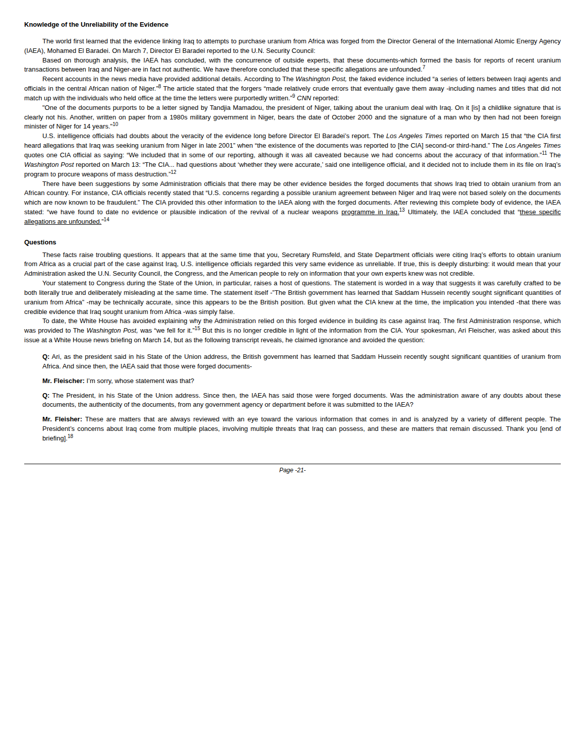Knowledge of the Unreliability of the Evidence
The world first learned that the evidence linking Iraq to attempts to purchase uranium from Africa was forged from the Director General of the International Atomic Energy Agency (IAEA), Mohamed El Baradei. On March 7, Director El Baradei reported to the U.N. Security Council:
Based on thorough analysis, the IAEA has concluded, with the concurrence of outside experts, that these documents-which formed the basis for reports of recent uranium transactions between Iraq and Niger-are in fact not authentic. We have therefore concluded that these specific allegations are unfounded.7
Recent accounts in the news media have provided additional details. According to The Washington Post, the faked evidence included “a series of letters between Iraqi agents and officials in the central African nation of Niger.”8 The article stated that the forgers “made relatively crude errors that eventually gave them away -including names and titles that did not match up with the individuals who held office at the time the letters were purportedly written.”9 CNN reported:
"One of the documents purports to be a letter signed by Tandjia Mamadou, the president of Niger, talking about the uranium deal with Iraq. On it [is] a childlike signature that is clearly not his. Another, written on paper from a 1980s military government in Niger, bears the date of October 2000 and the signature of a man who by then had not been foreign minister of Niger for 14 years."10
U.S. intelligence officials had doubts about the veracity of the evidence long before Director El Baradei’s report. The Los Angeles Times reported on March 15 that “the CIA first heard allegations that Iraq was seeking uranium from Niger in late 2001” when “the existence of the documents was reported to [the CIA] second-or third-hand.” The Los Angeles Times quotes one CIA official as saying: “We included that in some of our reporting, although it was all caveated because we had concerns about the accuracy of that information.”11 The Washington Post reported on March 13: “The CIA... had questions about ‘whether they were accurate,’ said one intelligence official, and it decided not to include them in its file on Iraq’s program to procure weapons of mass destruction.”12
There have been suggestions by some Administration officials that there may be other evidence besides the forged documents that shows Iraq tried to obtain uranium from an African country. For instance, CIA officials recently stated that “U.S. concerns regarding a possible uranium agreement between Niger and Iraq were not based solely on the documents which are now known to be fraudulent.” The CIA provided this other information to the IAEA along with the forged documents. After reviewing this complete body of evidence, the IAEA stated: “we have found to date no evidence or plausible indication of the revival of a nuclear weapons programme in Iraq.13 Ultimately, the IAEA concluded that “these specific allegations are unfounded.”14
Questions
These facts raise troubling questions. It appears that at the same time that you, Secretary Rumsfeld, and State Department officials were citing Iraq’s efforts to obtain uranium from Africa as a crucial part of the case against Iraq, U.S. intelligence officials regarded this very same evidence as unreliable. If true, this is deeply disturbing: it would mean that your Administration asked the U.N. Security Council, the Congress, and the American people to rely on information that your own experts knew was not credible.
Your statement to Congress during the State of the Union, in particular, raises a host of questions. The statement is worded in a way that suggests it was carefully crafted to be both literally true and deliberately misleading at the same time. The statement itself -”The British government has learned that Saddam Hussein recently sought significant quantities of uranium from Africa” -may be technically accurate, since this appears to be the British position. But given what the CIA knew at the time, the implication you intended -that there was credible evidence that Iraq sought uranium from Africa -was simply false.
To date, the White House has avoided explaining why the Administration relied on this forged evidence in building its case against Iraq. The first Administration response, which was provided to The Washington Post, was “we fell for it.”15 But this is no longer credible in light of the information from the CIA. Your spokesman, Ari Fleischer, was asked about this issue at a White House news briefing on March 14, but as the following transcript reveals, he claimed ignorance and avoided the question:
Q: Ari, as the president said in his State of the Union address, the British government has learned that Saddam Hussein recently sought significant quantities of uranium from Africa. And since then, the IAEA said that those were forged documents-
Mr. Fleischer: I’m sorry, whose statement was that?
Q: The President, in his State of the Union address. Since then, the IAEA has said those were forged documents. Was the administration aware of any doubts about these documents, the authenticity of the documents, from any government agency or department before it was submitted to the IAEA?
Mr. Fleisher: These are matters that are always reviewed with an eye toward the various information that comes in and is analyzed by a variety of different people. The President’s concerns about Iraq come from multiple places, involving multiple threats that Iraq can possess, and these are matters that remain discussed. Thank you [end of briefing].18
Page -21-